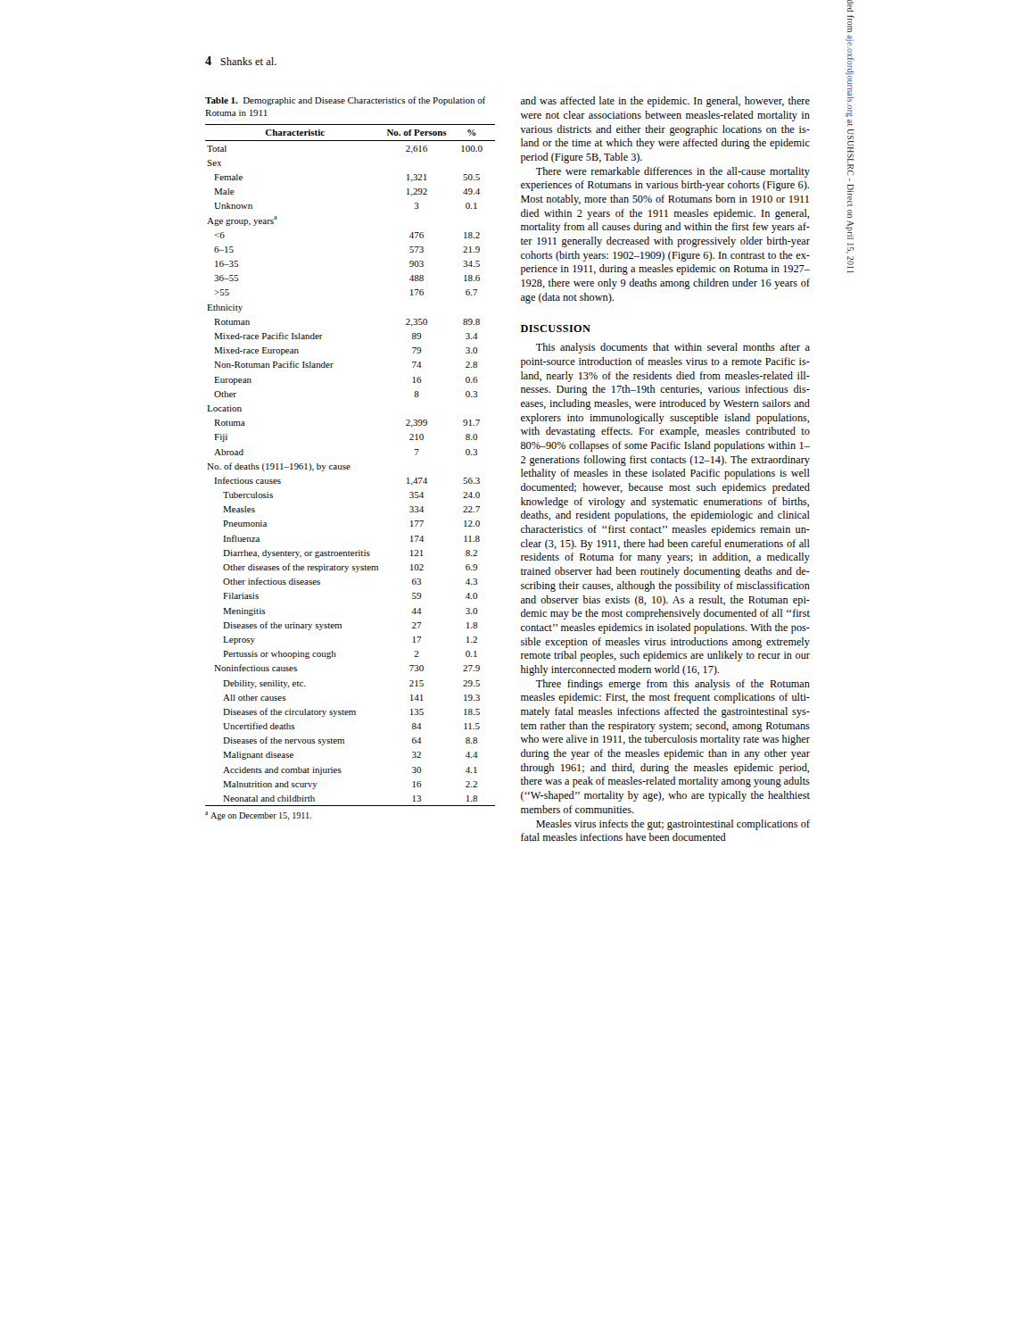4 Shanks et al.
Table 1. Demographic and Disease Characteristics of the Population of Rotuma in 1911
| Characteristic | No. of Persons | % |
| --- | --- | --- |
| Total | 2,616 | 100.0 |
| Sex | | |
| Female | 1,321 | 50.5 |
| Male | 1,292 | 49.4 |
| Unknown | 3 | 0.1 |
| Age group, years a | | |
| <6 | 476 | 18.2 |
| 6–15 | 573 | 21.9 |
| 16–35 | 903 | 34.5 |
| 36–55 | 488 | 18.6 |
| >55 | 176 | 6.7 |
| Ethnicity | | |
| Rotuman | 2,350 | 89.8 |
| Mixed-race Pacific Islander | 89 | 3.4 |
| Mixed-race European | 79 | 3.0 |
| Non-Rotuman Pacific Islander | 74 | 2.8 |
| European | 16 | 0.6 |
| Other | 8 | 0.3 |
| Location | | |
| Rotuma | 2,399 | 91.7 |
| Fiji | 210 | 8.0 |
| Abroad | 7 | 0.3 |
| No. of deaths (1911–1961), by cause | | |
| Infectious causes | 1,474 | 56.3 |
| Tuberculosis | 354 | 24.0 |
| Measles | 334 | 22.7 |
| Pneumonia | 177 | 12.0 |
| Influenza | 174 | 11.8 |
| Diarrhea, dysentery, or gastroenteritis | 121 | 8.2 |
| Other diseases of the respiratory system | 102 | 6.9 |
| Other infectious diseases | 63 | 4.3 |
| Filariasis | 59 | 4.0 |
| Meningitis | 44 | 3.0 |
| Diseases of the urinary system | 27 | 1.8 |
| Leprosy | 17 | 1.2 |
| Pertussis or whooping cough | 2 | 0.1 |
| Noninfectious causes | 730 | 27.9 |
| Debility, senility, etc. | 215 | 29.5 |
| All other causes | 141 | 19.3 |
| Diseases of the circulatory system | 135 | 18.5 |
| Uncertified deaths | 84 | 11.5 |
| Diseases of the nervous system | 64 | 8.8 |
| Malignant disease | 32 | 4.4 |
| Accidents and combat injuries | 30 | 4.1 |
| Malnutrition and scurvy | 16 | 2.2 |
| Neonatal and childbirth | 13 | 1.8 |
a Age on December 15, 1911.
and was affected late in the epidemic. In general, however, there were not clear associations between measles-related mortality in various districts and either their geographic locations on the island or the time at which they were affected during the epidemic period (Figure 5B, Table 3).
There were remarkable differences in the all-cause mortality experiences of Rotumans in various birth-year cohorts (Figure 6). Most notably, more than 50% of Rotumans born in 1910 or 1911 died within 2 years of the 1911 measles epidemic. In general, mortality from all causes during and within the first few years after 1911 generally decreased with progressively older birth-year cohorts (birth years: 1902–1909) (Figure 6). In contrast to the experience in 1911, during a measles epidemic on Rotuma in 1927–1928, there were only 9 deaths among children under 16 years of age (data not shown).
DISCUSSION
This analysis documents that within several months after a point-source introduction of measles virus to a remote Pacific island, nearly 13% of the residents died from measles-related illnesses. During the 17th–19th centuries, various infectious diseases, including measles, were introduced by Western sailors and explorers into immunologically susceptible island populations, with devastating effects. For example, measles contributed to 80%–90% collapses of some Pacific Island populations within 1–2 generations following first contacts (12–14). The extraordinary lethality of measles in these isolated Pacific populations is well documented; however, because most such epidemics predated knowledge of virology and systematic enumerations of births, deaths, and resident populations, the epidemiologic and clinical characteristics of ‘‘first contact’’ measles epidemics remain unclear (3, 15). By 1911, there had been careful enumerations of all residents of Rotuma for many years; in addition, a medically trained observer had been routinely documenting deaths and describing their causes, although the possibility of misclassification and observer bias exists (8, 10). As a result, the Rotuman epidemic may be the most comprehensively documented of all ‘‘first contact’’ measles epidemics in isolated populations. With the possible exception of measles virus introductions among extremely remote tribal peoples, such epidemics are unlikely to recur in our highly interconnected modern world (16, 17).
Three findings emerge from this analysis of the Rotuman measles epidemic: First, the most frequent complications of ultimately fatal measles infections affected the gastrointestinal system rather than the respiratory system; second, among Rotumans who were alive in 1911, the tuberculosis mortality rate was higher during the year of the measles epidemic than in any other year through 1961; and third, during the measles epidemic period, there was a peak of measles-related mortality among young adults (‘‘W-shaped’’ mortality by age), who are typically the healthiest members of communities.
Measles virus infects the gut; gastrointestinal complications of fatal measles infections have been documented
Downloaded from aje.oxfordjournals.org at USUHSLRC - Direct on April 15, 2011